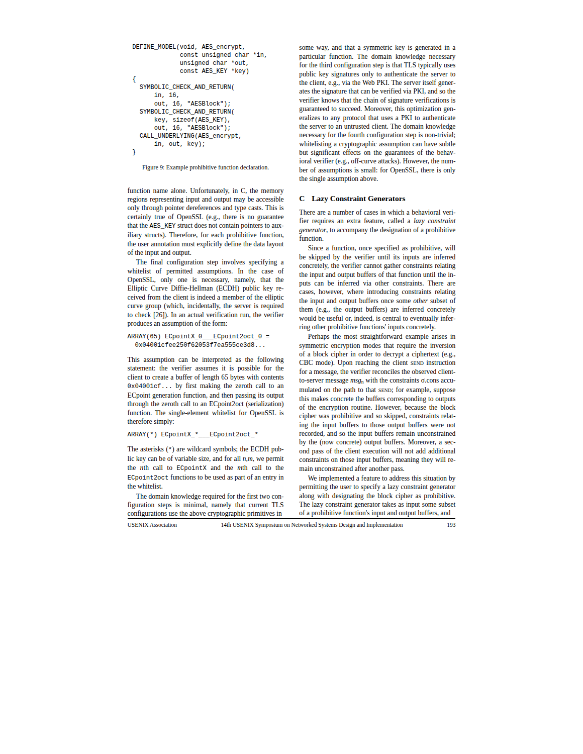DEFINE_MODEL(void, AES_encrypt,
             const unsigned char *in,
             unsigned char *out,
             const AES_KEY *key)
{
  SYMBOLIC_CHECK_AND_RETURN(
      in, 16,
      out, 16, "AESBlock");
  SYMBOLIC_CHECK_AND_RETURN(
      key, sizeof(AES_KEY),
      out, 16, "AESBlock");
  CALL_UNDERLYING(AES_encrypt,
      in, out, key);
}
Figure 9: Example prohibitive function declaration.
function name alone. Unfortunately, in C, the memory regions representing input and output may be accessible only through pointer dereferences and type casts. This is certainly true of OpenSSL (e.g., there is no guarantee that the AES_KEY struct does not contain pointers to auxiliary structs). Therefore, for each prohibitive function, the user annotation must explicitly define the data layout of the input and output.
The final configuration step involves specifying a whitelist of permitted assumptions. In the case of OpenSSL, only one is necessary, namely, that the Elliptic Curve Diffie-Hellman (ECDH) public key received from the client is indeed a member of the elliptic curve group (which, incidentally, the server is required to check [26]). In an actual verification run, the verifier produces an assumption of the form:
ARRAY(65) ECpointX_0___ECpoint2oct_0 = 0x04001cfee250f62053f7ea555ce3d8...
This assumption can be interpreted as the following statement: the verifier assumes it is possible for the client to create a buffer of length 65 bytes with contents 0x04001cf... by first making the zeroth call to an ECpoint generation function, and then passing its output through the zeroth call to an ECpoint2oct (serialization) function. The single-element whitelist for OpenSSL is therefore simply:
ARRAY(*) ECpointX_*___ECpoint2oct_*
The asterisks (*) are wildcard symbols; the ECDH public key can be of variable size, and for all n,m, we permit the nth call to ECpointX and the mth call to the ECpoint2oct functions to be used as part of an entry in the whitelist.
The domain knowledge required for the first two configuration steps is minimal, namely that current TLS configurations use the above cryptographic primitives in
some way, and that a symmetric key is generated in a particular function. The domain knowledge necessary for the third configuration step is that TLS typically uses public key signatures only to authenticate the server to the client, e.g., via the Web PKI. The server itself generates the signature that can be verified via PKI, and so the verifier knows that the chain of signature verifications is guaranteed to succeed. Moreover, this optimization generalizes to any protocol that uses a PKI to authenticate the server to an untrusted client. The domain knowledge necessary for the fourth configuration step is non-trivial; whitelisting a cryptographic assumption can have subtle but significant effects on the guarantees of the behavioral verifier (e.g., off-curve attacks). However, the number of assumptions is small: for OpenSSL, there is only the single assumption above.
CLazy Constraint Generators
There are a number of cases in which a behavioral verifier requires an extra feature, called a lazy constraint generator, to accompany the designation of a prohibitive function.
Since a function, once specified as prohibitive, will be skipped by the verifier until its inputs are inferred concretely, the verifier cannot gather constraints relating the input and output buffers of that function until the inputs can be inferred via other constraints. There are cases, however, where introducing constraints relating the input and output buffers once some other subset of them (e.g., the output buffers) are inferred concretely would be useful or, indeed, is central to eventually inferring other prohibitive functions' inputs concretely.
Perhaps the most straightforward example arises in symmetric encryption modes that require the inversion of a block cipher in order to decrypt a ciphertext (e.g., CBC mode). Upon reaching the client send instruction for a message, the verifier reconciles the observed client-to-server message msgn with the constraints σ.cons accumulated on the path to that send; for example, suppose this makes concrete the buffers corresponding to outputs of the encryption routine. However, because the block cipher was prohibitive and so skipped, constraints relating the input buffers to those output buffers were not recorded, and so the input buffers remain unconstrained by the (now concrete) output buffers. Moreover, a second pass of the client execution will not add additional constraints on those input buffers, meaning they will remain unconstrained after another pass.
We implemented a feature to address this situation by permitting the user to specify a lazy constraint generator along with designating the block cipher as prohibitive. The lazy constraint generator takes as input some subset of a prohibitive function's input and output buffers, and
USENIX Association
14th USENIX Symposium on Networked Systems Design and Implementation
193